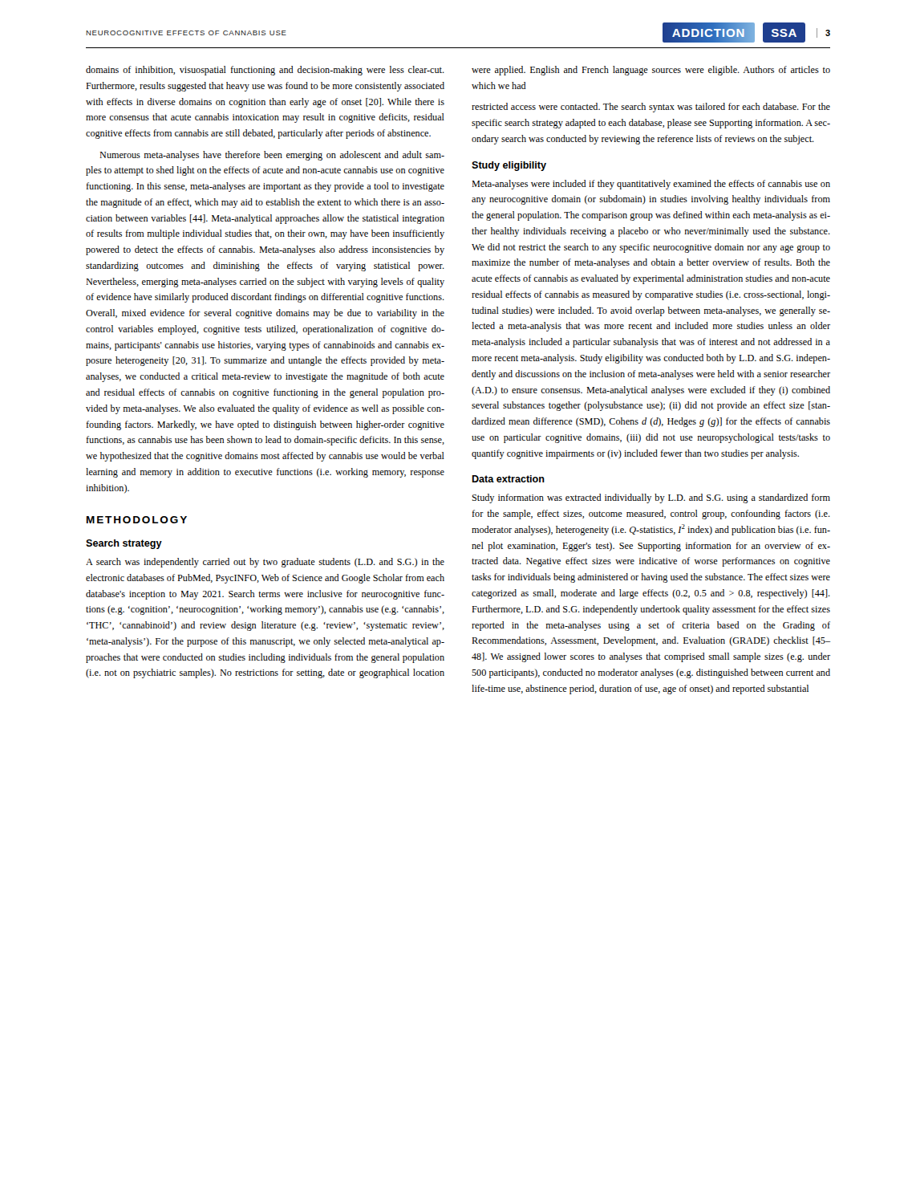Neurocognitive effects of cannabis use
ADDICTION SSA 3
domains of inhibition, visuospatial functioning and decision-making were less clear-cut. Furthermore, results suggested that heavy use was found to be more consistently associated with effects in diverse domains on cognition than early age of onset [20]. While there is more consensus that acute cannabis intoxication may result in cognitive deficits, residual cognitive effects from cannabis are still debated, particularly after periods of abstinence.
Numerous meta-analyses have therefore been emerging on adolescent and adult samples to attempt to shed light on the effects of acute and non-acute cannabis use on cognitive functioning. In this sense, meta-analyses are important as they provide a tool to investigate the magnitude of an effect, which may aid to establish the extent to which there is an association between variables [44]. Meta-analytical approaches allow the statistical integration of results from multiple individual studies that, on their own, may have been insufficiently powered to detect the effects of cannabis. Meta-analyses also address inconsistencies by standardizing outcomes and diminishing the effects of varying statistical power. Nevertheless, emerging meta-analyses carried on the subject with varying levels of quality of evidence have similarly produced discordant findings on differential cognitive functions. Overall, mixed evidence for several cognitive domains may be due to variability in the control variables employed, cognitive tests utilized, operationalization of cognitive domains, participants' cannabis use histories, varying types of cannabinoids and cannabis exposure heterogeneity [20, 31]. To summarize and untangle the effects provided by meta-analyses, we conducted a critical meta-review to investigate the magnitude of both acute and residual effects of cannabis on cognitive functioning in the general population provided by meta-analyses. We also evaluated the quality of evidence as well as possible confounding factors. Markedly, we have opted to distinguish between higher-order cognitive functions, as cannabis use has been shown to lead to domain-specific deficits. In this sense, we hypothesized that the cognitive domains most affected by cannabis use would be verbal learning and memory in addition to executive functions (i.e. working memory, response inhibition).
Methodology
Search strategy
A search was independently carried out by two graduate students (L.D. and S.G.) in the electronic databases of PubMed, PsycINFO, Web of Science and Google Scholar from each database's inception to May 2021. Search terms were inclusive for neurocognitive functions (e.g. ‘cognition’, ‘neurocognition’, ‘working memory’), cannabis use (e.g. ‘cannabis’, ‘THC’, ‘cannabinoid’) and review design literature (e.g. ‘review’, ‘systematic review’, ‘meta-analysis’). For the purpose of this manuscript, we only selected meta-analytical approaches that were conducted on studies including individuals from the general population (i.e. not on psychiatric samples). No restrictions for setting, date or geographical location were applied. English and French language sources were eligible. Authors of articles to which we had
restricted access were contacted. The search syntax was tailored for each database. For the specific search strategy adapted to each database, please see Supporting information. A secondary search was conducted by reviewing the reference lists of reviews on the subject.
Study eligibility
Meta-analyses were included if they quantitatively examined the effects of cannabis use on any neurocognitive domain (or subdomain) in studies involving healthy individuals from the general population. The comparison group was defined within each meta-analysis as either healthy individuals receiving a placebo or who never/minimally used the substance. We did not restrict the search to any specific neurocognitive domain nor any age group to maximize the number of meta-analyses and obtain a better overview of results. Both the acute effects of cannabis as evaluated by experimental administration studies and non-acute residual effects of cannabis as measured by comparative studies (i.e. cross-sectional, longitudinal studies) were included. To avoid overlap between meta-analyses, we generally selected a meta-analysis that was more recent and included more studies unless an older meta-analysis included a particular subanalysis that was of interest and not addressed in a more recent meta-analysis. Study eligibility was conducted both by L.D. and S.G. independently and discussions on the inclusion of meta-analyses were held with a senior researcher (A.D.) to ensure consensus. Meta-analytical analyses were excluded if they (i) combined several substances together (polysubstance use); (ii) did not provide an effect size [standardized mean difference (SMD), Cohens d (d), Hedges g (g)] for the effects of cannabis use on particular cognitive domains, (iii) did not use neuropsychological tests/tasks to quantify cognitive impairments or (iv) included fewer than two studies per analysis.
Data extraction
Study information was extracted individually by L.D. and S.G. using a standardized form for the sample, effect sizes, outcome measured, control group, confounding factors (i.e. moderator analyses), heterogeneity (i.e. Q-statistics, I2 index) and publication bias (i.e. funnel plot examination, Egger's test). See Supporting information for an overview of extracted data. Negative effect sizes were indicative of worse performances on cognitive tasks for individuals being administered or having used the substance. The effect sizes were categorized as small, moderate and large effects (0.2, 0.5 and > 0.8, respectively) [44]. Furthermore, L.D. and S.G. independently undertook quality assessment for the effect sizes reported in the meta-analyses using a set of criteria based on the Grading of Recommendations, Assessment, Development, and. Evaluation (GRADE) checklist [45–48]. We assigned lower scores to analyses that comprised small sample sizes (e.g. under 500 participants), conducted no moderator analyses (e.g. distinguished between current and life-time use, abstinence period, duration of use, age of onset) and reported substantial